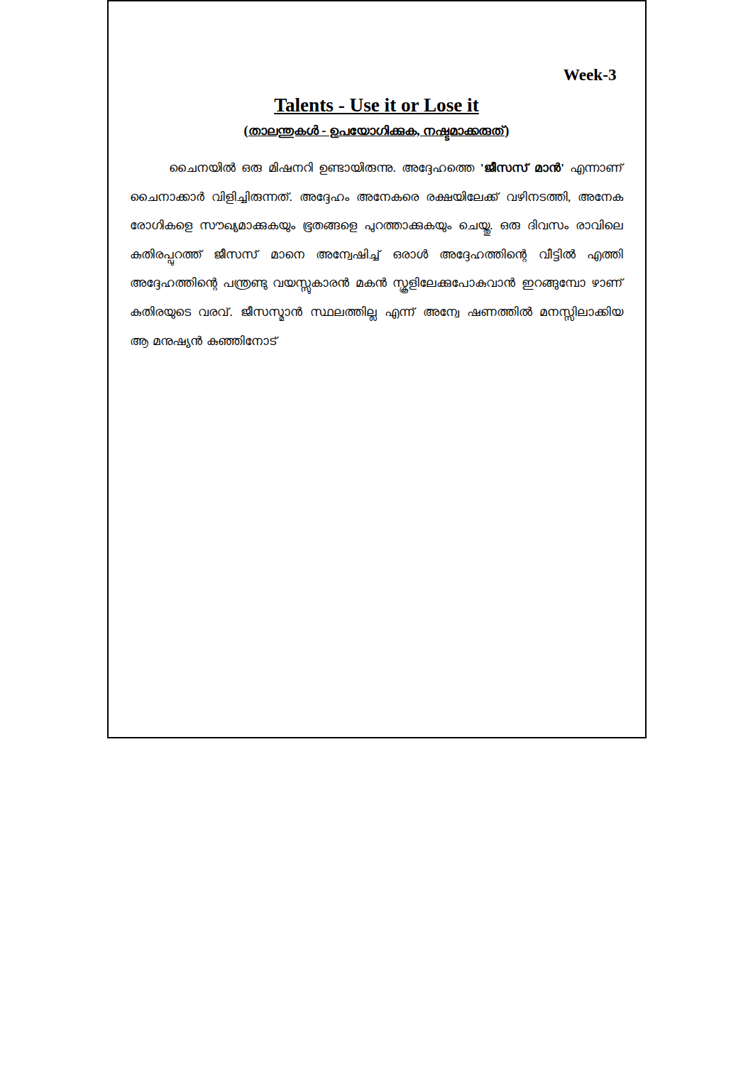Week-3
Talents - Use it or Lose it
(താലന്തുകൾ - ഉപയോഗിക്കുക, നഷ്ടമാക്കരുത്)
ചൈനയിൽ ഒരു മിഷനറി ഉണ്ടായിരുന്നു. അദ്ദേഹത്തെ 'ജീസസ് മാൻ' എന്നാണ് ചൈനാക്കാർ വിളിച്ചിരുന്നത്. അദ്ദേഹം അനേകരെ രക്ഷയിലേക്ക് വഴിനടത്തി, അനേക രോഗികളെ സൗഖ്യമാക്കുകയും ഭൂതങ്ങളെ പുറത്താക്കുകയും ചെയ്തു. ഒരു ദിവസം രാവിലെ കുതിരപ്പുറത്ത് ജീസസ് മാനെ അന്വേഷിച്ച് ഒരാൾ അദ്ദേഹത്തിന്റെ വീട്ടിൽ എത്തി അദ്ദേഹത്തിന്റെ പന്ത്രണ്ടു വയസ്സുകാരൻ മകൻ സ്കൂളിലേക്കുപോകുവാൻ ഇറങ്ങുമ്പോ ഴാണ് കുതിരയുടെ വരവ്. ജീസസ്മാൻ സ്ഥലത്തില്ല എന്ന് അന്വേ ഷണത്തിൽ മനസ്സിലാക്കിയ ആ മനുഷ്യൻ കുഞ്ഞിനോട്